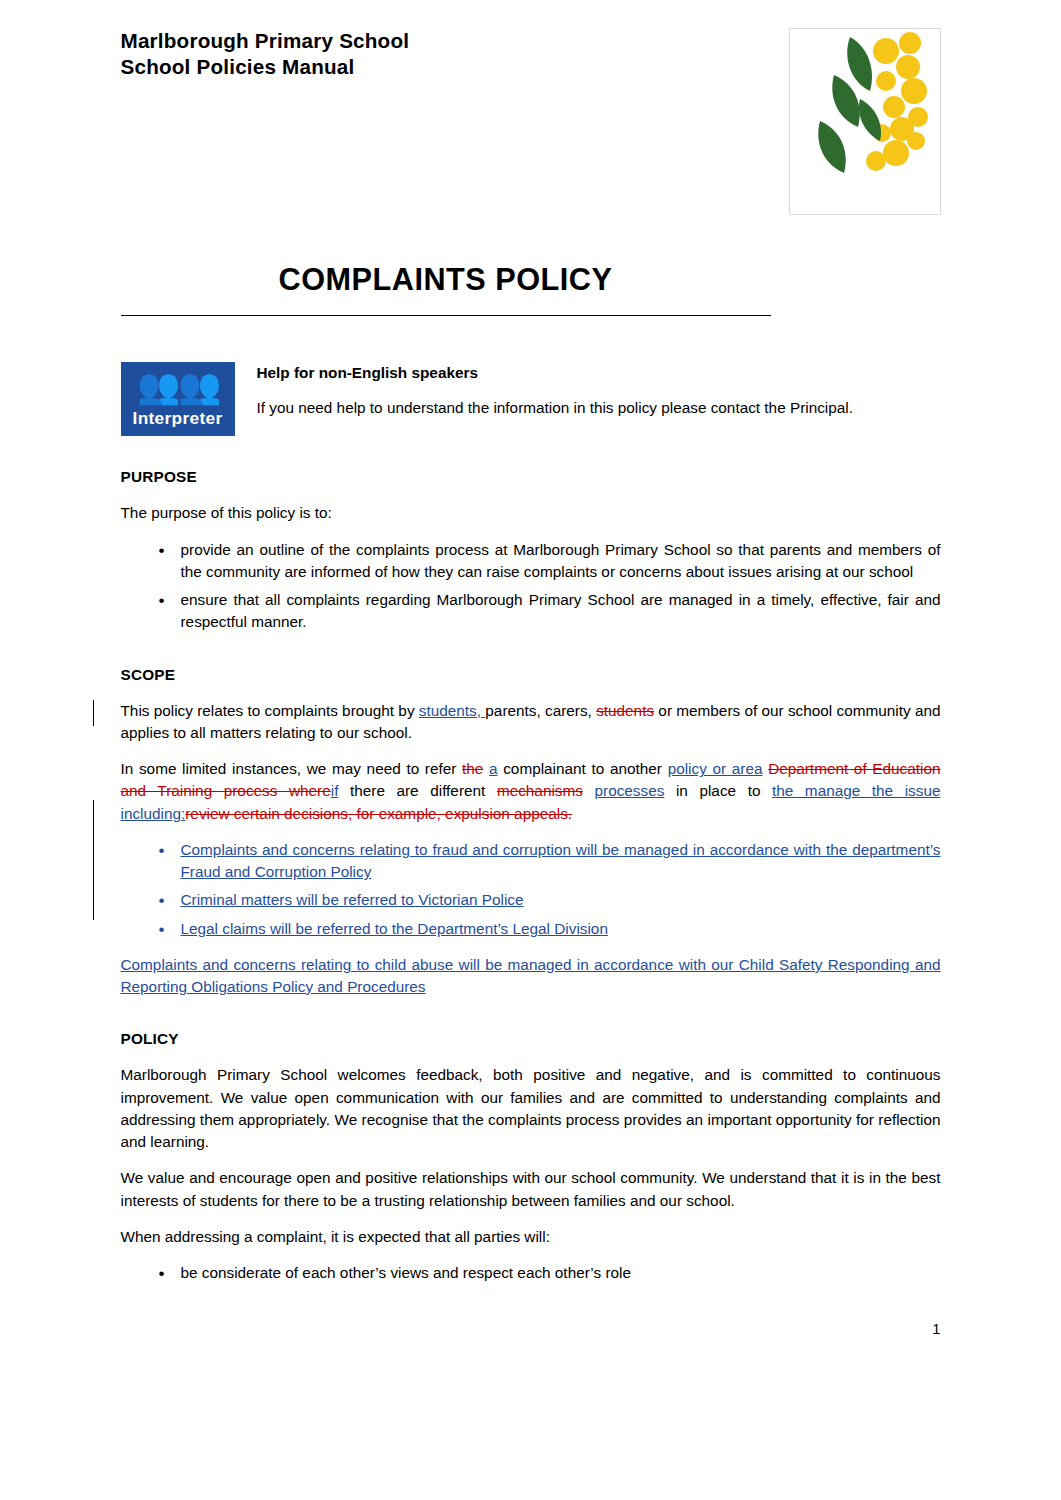Marlborough Primary School
School Policies Manual
COMPLAINTS POLICY
👥👥
Interpreter
Help for non-English speakers
If you need help to understand the information in this policy please contact the Principal.
Purpose
The purpose of this policy is to:
provide an outline of the complaints process at Marlborough Primary School so that parents and members of the community are informed of how they can raise complaints or concerns about issues arising at our school
ensure that all complaints regarding Marlborough Primary School are managed in a timely, effective, fair and respectful manner.
Scope
This policy relates to complaints brought by students, parents, carers, students or members of our school community and applies to all matters relating to our school.
In some limited instances, we may need to refer the a complainant to another policy or area Department of Education and Training process where if there are different mechanisms processes in place to the manage the issue including: review certain decisions, for example, expulsion appeals.
Complaints and concerns relating to fraud and corruption will be managed in accordance with the department’s Fraud and Corruption Policy
Criminal matters will be referred to Victorian Police
Legal claims will be referred to the Department’s Legal Division
Complaints and concerns relating to child abuse will be managed in accordance with our Child Safety Responding and Reporting Obligations Policy and Procedures
Policy
Marlborough Primary School welcomes feedback, both positive and negative, and is committed to continuous improvement. We value open communication with our families and are committed to understanding complaints and addressing them appropriately. We recognise that the complaints process provides an important opportunity for reflection and learning.
We value and encourage open and positive relationships with our school community. We understand that it is in the best interests of students for there to be a trusting relationship between families and our school.
When addressing a complaint, it is expected that all parties will:
be considerate of each other’s views and respect each other’s role
1